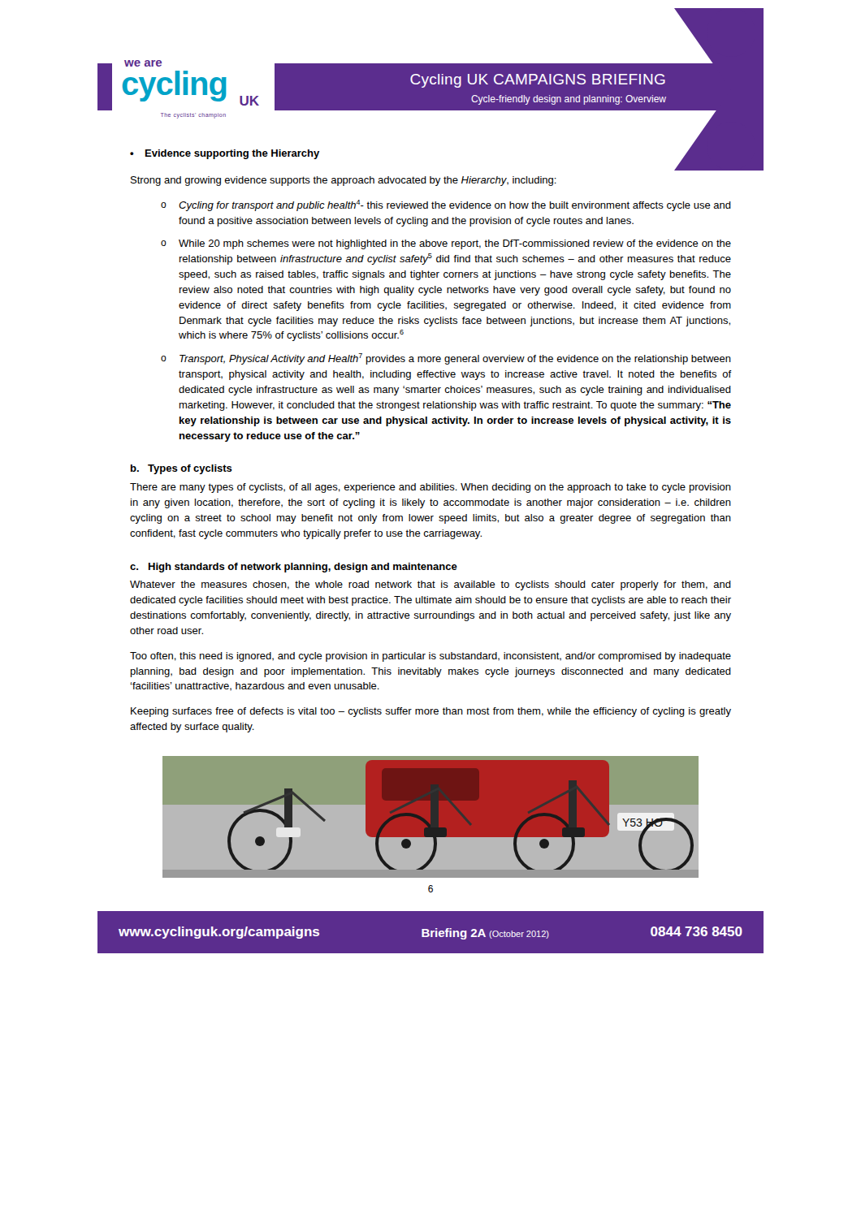we are
cycling
UK
The cyclists' champion
Cycling UK CAMPAIGNS BRIEFING
Cycle-friendly design and planning: Overview
Evidence supporting the Hierarchy
Strong and growing evidence supports the approach advocated by the Hierarchy, including:
Cycling for transport and public health4- this reviewed the evidence on how the built environment affects cycle use and found a positive association between levels of cycling and the provision of cycle routes and lanes.
While 20 mph schemes were not highlighted in the above report, the DfT-commissioned review of the evidence on the relationship between infrastructure and cyclist safety5 did find that such schemes – and other measures that reduce speed, such as raised tables, traffic signals and tighter corners at junctions – have strong cycle safety benefits. The review also noted that countries with high quality cycle networks have very good overall cycle safety, but found no evidence of direct safety benefits from cycle facilities, segregated or otherwise. Indeed, it cited evidence from Denmark that cycle facilities may reduce the risks cyclists face between junctions, but increase them AT junctions, which is where 75% of cyclists’ collisions occur.6
Transport, Physical Activity and Health7 provides a more general overview of the evidence on the relationship between transport, physical activity and health, including effective ways to increase active travel. It noted the benefits of dedicated cycle infrastructure as well as many ‘smarter choices’ measures, such as cycle training and individualised marketing. However, it concluded that the strongest relationship was with traffic restraint. To quote the summary: “The key relationship is between car use and physical activity. In order to increase levels of physical activity, it is necessary to reduce use of the car.”
b. Types of cyclists
There are many types of cyclists, of all ages, experience and abilities. When deciding on the approach to take to cycle provision in any given location, therefore, the sort of cycling it is likely to accommodate is another major consideration – i.e. children cycling on a street to school may benefit not only from lower speed limits, but also a greater degree of segregation than confident, fast cycle commuters who typically prefer to use the carriageway.
c. High standards of network planning, design and maintenance
Whatever the measures chosen, the whole road network that is available to cyclists should cater properly for them, and dedicated cycle facilities should meet with best practice. The ultimate aim should be to ensure that cyclists are able to reach their destinations comfortably, conveniently, directly, in attractive surroundings and in both actual and perceived safety, just like any other road user.
Too often, this need is ignored, and cycle provision in particular is substandard, inconsistent, and/or compromised by inadequate planning, bad design and poor implementation. This inevitably makes cycle journeys disconnected and many dedicated ‘facilities’ unattractive, hazardous and even unusable.
Keeping surfaces free of defects is vital too – cyclists suffer more than most from them, while the efficiency of cycling is greatly affected by surface quality.
Y53 HO
6
www.cyclinguk.org/campaigns
Briefing 2A (October 2012)
0844 736 8450